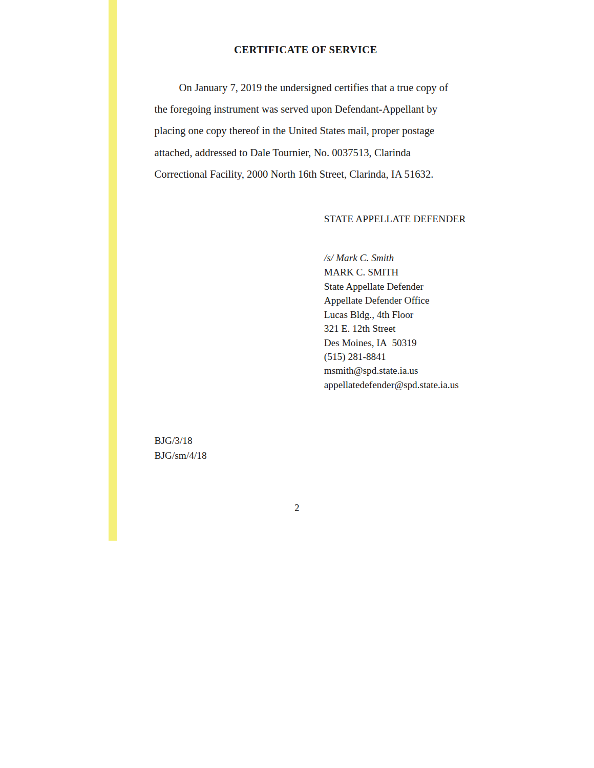Certificate of Service
On January 7, 2019 the undersigned certifies that a true copy of the foregoing instrument was served upon Defendant-Appellant by placing one copy thereof in the United States mail, proper postage attached, addressed to Dale Tournier, No. 0037513, Clarinda Correctional Facility, 2000 North 16th Street, Clarinda, IA 51632.
STATE APPELLATE DEFENDER
/s/ Mark C. Smith
MARK C. SMITH
State Appellate Defender
Appellate Defender Office
Lucas Bldg., 4th Floor
321 E. 12th Street
Des Moines, IA 50319
(515) 281-8841
msmith@spd.state.ia.us
appellatedefender@spd.state.ia.us
BJG/3/18
BJG/sm/4/18
2